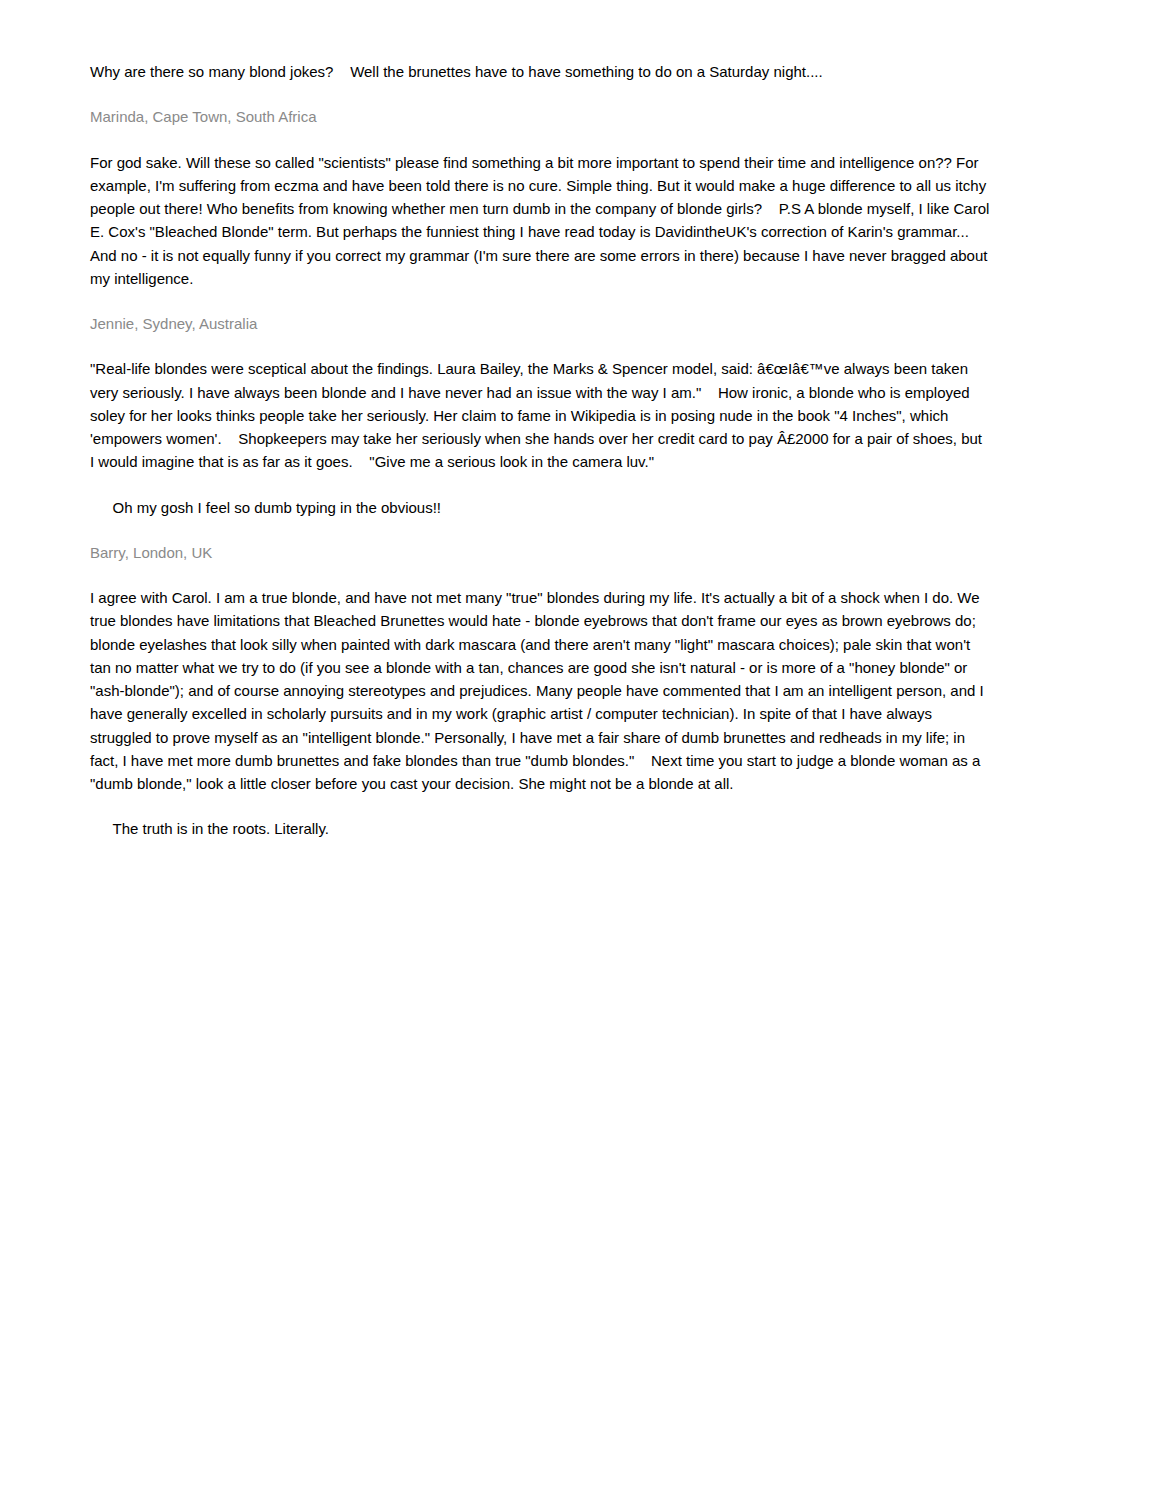Why are there so many blond jokes? Well the brunettes have to have something to do on a Saturday night....
Marinda, Cape Town, South Africa
For god sake. Will these so called "scientists" please find something a bit more important to spend their time and intelligence on?? For example, I'm suffering from eczma and have been told there is no cure. Simple thing. But it would make a huge difference to all us itchy people out there! Who benefits from knowing whether men turn dumb in the company of blonde girls? P.S A blonde myself, I like Carol E. Cox's "Bleached Blonde" term. But perhaps the funniest thing I have read today is DavidintheUK's correction of Karin's grammar... And no - it is not equally funny if you correct my grammar (I'm sure there are some errors in there) because I have never bragged about my intelligence.
Jennie, Sydney, Australia
"Real-life blondes were sceptical about the findings. Laura Bailey, the Marks & Spencer model, said: â€œIâ€™ve always been taken very seriously. I have always been blonde and I have never had an issue with the way I am." How ironic, a blonde who is employed soley for her looks thinks people take her seriously. Her claim to fame in Wikipedia is in posing nude in the book "4 Inches", which 'empowers women'. Shopkeepers may take her seriously when she hands over her credit card to pay Â£2000 for a pair of shoes, but I would imagine that is as far as it goes. "Give me a serious look in the camera luv."
Oh my gosh I feel so dumb typing in the obvious!!
Barry, London, UK
I agree with Carol. I am a true blonde, and have not met many "true" blondes during my life. It's actually a bit of a shock when I do. We true blondes have limitations that Bleached Brunettes would hate - blonde eyebrows that don't frame our eyes as brown eyebrows do; blonde eyelashes that look silly when painted with dark mascara (and there aren't many "light" mascara choices); pale skin that won't tan no matter what we try to do (if you see a blonde with a tan, chances are good she isn't natural - or is more of a "honey blonde" or "ash-blonde"); and of course annoying stereotypes and prejudices. Many people have commented that I am an intelligent person, and I have generally excelled in scholarly pursuits and in my work (graphic artist / computer technician). In spite of that I have always struggled to prove myself as an "intelligent blonde." Personally, I have met a fair share of dumb brunettes and redheads in my life; in fact, I have met more dumb brunettes and fake blondes than true "dumb blondes." Next time you start to judge a blonde woman as a "dumb blonde," look a little closer before you cast your decision. She might not be a blonde at all.
The truth is in the roots. Literally.